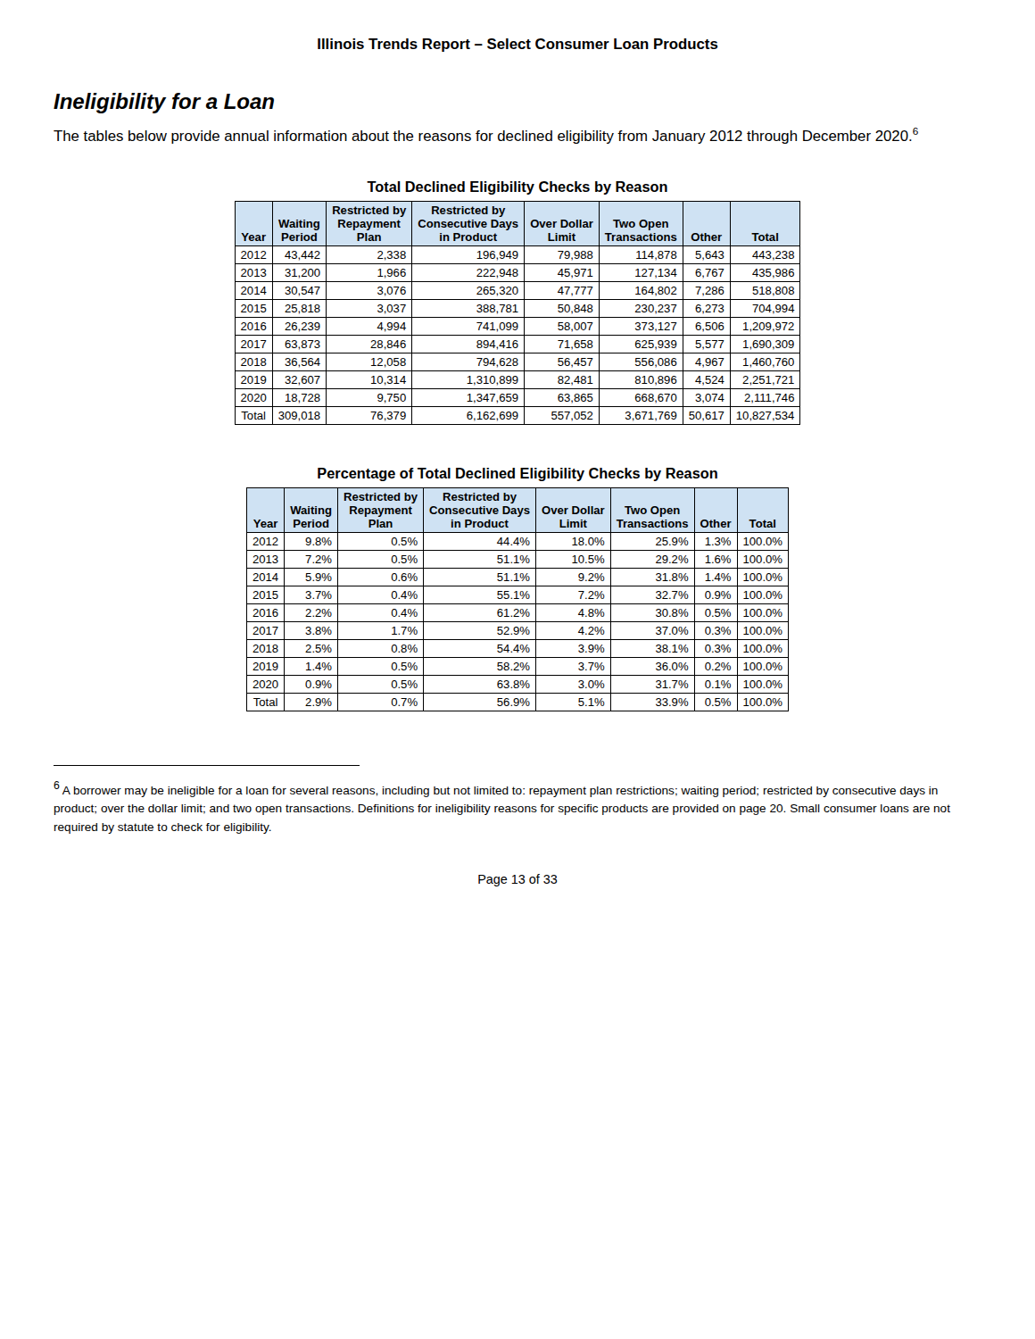Illinois Trends Report – Select Consumer Loan Products
Ineligibility for a Loan
The tables below provide annual information about the reasons for declined eligibility from January 2012 through December 2020.6
Total Declined Eligibility Checks by Reason
| Year | Waiting Period | Restricted by Repayment Plan | Restricted by Consecutive Days in Product | Over Dollar Limit | Two Open Transactions | Other | Total |
| --- | --- | --- | --- | --- | --- | --- | --- |
| 2012 | 43,442 | 2,338 | 196,949 | 79,988 | 114,878 | 5,643 | 443,238 |
| 2013 | 31,200 | 1,966 | 222,948 | 45,971 | 127,134 | 6,767 | 435,986 |
| 2014 | 30,547 | 3,076 | 265,320 | 47,777 | 164,802 | 7,286 | 518,808 |
| 2015 | 25,818 | 3,037 | 388,781 | 50,848 | 230,237 | 6,273 | 704,994 |
| 2016 | 26,239 | 4,994 | 741,099 | 58,007 | 373,127 | 6,506 | 1,209,972 |
| 2017 | 63,873 | 28,846 | 894,416 | 71,658 | 625,939 | 5,577 | 1,690,309 |
| 2018 | 36,564 | 12,058 | 794,628 | 56,457 | 556,086 | 4,967 | 1,460,760 |
| 2019 | 32,607 | 10,314 | 1,310,899 | 82,481 | 810,896 | 4,524 | 2,251,721 |
| 2020 | 18,728 | 9,750 | 1,347,659 | 63,865 | 668,670 | 3,074 | 2,111,746 |
| Total | 309,018 | 76,379 | 6,162,699 | 557,052 | 3,671,769 | 50,617 | 10,827,534 |
Percentage of Total Declined Eligibility Checks by Reason
| Year | Waiting Period | Restricted by Repayment Plan | Restricted by Consecutive Days in Product | Over Dollar Limit | Two Open Transactions | Other | Total |
| --- | --- | --- | --- | --- | --- | --- | --- |
| 2012 | 9.8% | 0.5% | 44.4% | 18.0% | 25.9% | 1.3% | 100.0% |
| 2013 | 7.2% | 0.5% | 51.1% | 10.5% | 29.2% | 1.6% | 100.0% |
| 2014 | 5.9% | 0.6% | 51.1% | 9.2% | 31.8% | 1.4% | 100.0% |
| 2015 | 3.7% | 0.4% | 55.1% | 7.2% | 32.7% | 0.9% | 100.0% |
| 2016 | 2.2% | 0.4% | 61.2% | 4.8% | 30.8% | 0.5% | 100.0% |
| 2017 | 3.8% | 1.7% | 52.9% | 4.2% | 37.0% | 0.3% | 100.0% |
| 2018 | 2.5% | 0.8% | 54.4% | 3.9% | 38.1% | 0.3% | 100.0% |
| 2019 | 1.4% | 0.5% | 58.2% | 3.7% | 36.0% | 0.2% | 100.0% |
| 2020 | 0.9% | 0.5% | 63.8% | 3.0% | 31.7% | 0.1% | 100.0% |
| Total | 2.9% | 0.7% | 56.9% | 5.1% | 33.9% | 0.5% | 100.0% |
6 A borrower may be ineligible for a loan for several reasons, including but not limited to: repayment plan restrictions; waiting period; restricted by consecutive days in product; over the dollar limit; and two open transactions. Definitions for ineligibility reasons for specific products are provided on page 20. Small consumer loans are not required by statute to check for eligibility.
Page 13 of 33